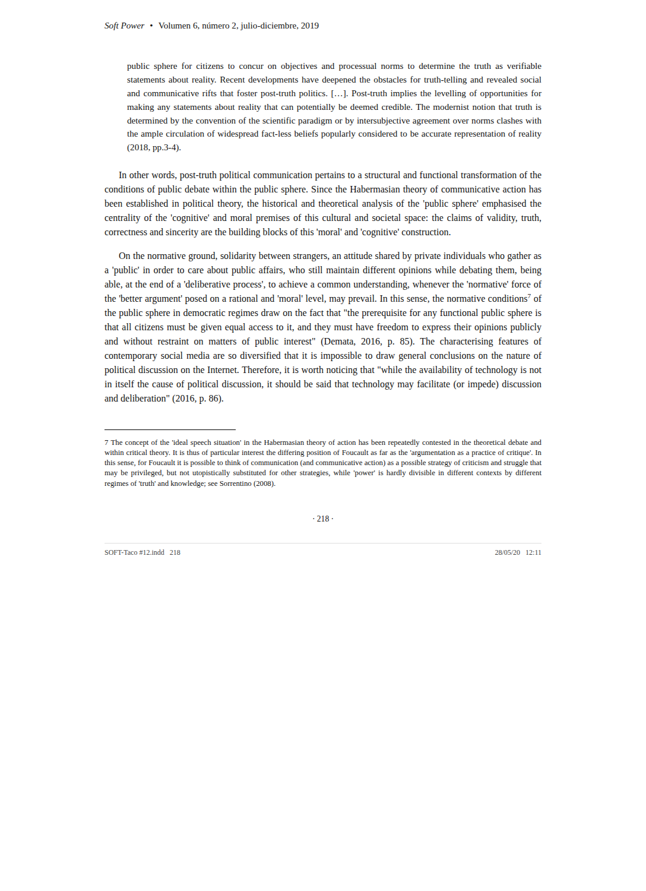Soft Power•Volumen 6, número 2, julio-diciembre, 2019
public sphere for citizens to concur on objectives and processual norms to determine the truth as verifiable statements about reality. Recent developments have deepened the obstacles for truth-telling and revealed social and communicative rifts that foster post-truth politics. […]. Post-truth implies the levelling of opportunities for making any statements about reality that can potentially be deemed credible. The modernist notion that truth is determined by the convention of the scientific paradigm or by intersubjective agreement over norms clashes with the ample circulation of widespread fact-less beliefs popularly considered to be accurate representation of reality (2018, pp.3-4).
In other words, post-truth political communication pertains to a structural and functional transformation of the conditions of public debate within the public sphere. Since the Habermasian theory of communicative action has been established in political theory, the historical and theoretical analysis of the 'public sphere' emphasised the centrality of the 'cognitive' and moral premises of this cultural and societal space: the claims of validity, truth, correctness and sincerity are the building blocks of this 'moral' and 'cognitive' construction.
On the normative ground, solidarity between strangers, an attitude shared by private individuals who gather as a 'public' in order to care about public affairs, who still maintain different opinions while debating them, being able, at the end of a 'deliberative process', to achieve a common understanding, whenever the 'normative' force of the 'better argument' posed on a rational and 'moral' level, may prevail. In this sense, the normative conditions7 of the public sphere in democratic regimes draw on the fact that "the prerequisite for any functional public sphere is that all citizens must be given equal access to it, and they must have freedom to express their opinions publicly and without restraint on matters of public interest" (Demata, 2016, p. 85). The characterising features of contemporary social media are so diversified that it is impossible to draw general conclusions on the nature of political discussion on the Internet. Therefore, it is worth noticing that "while the availability of technology is not in itself the cause of political discussion, it should be said that technology may facilitate (or impede) discussion and deliberation" (2016, p. 86).
7 The concept of the 'ideal speech situation' in the Habermasian theory of action has been repeatedly contested in the theoretical debate and within critical theory. It is thus of particular interest the differing position of Foucault as far as the 'argumentation as a practice of critique'. In this sense, for Foucault it is possible to think of communication (and communicative action) as a possible strategy of criticism and struggle that may be privileged, but not utopistically substituted for other strategies, while 'power' is hardly divisible in different contexts by different regimes of 'truth' and knowledge; see Sorrentino (2008).
218
SOFT-Taco #12.indd 218 28/05/20 12:11